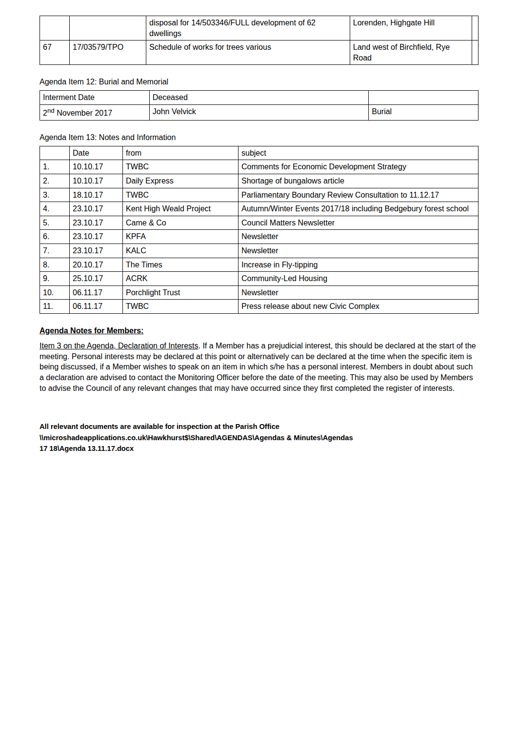| | | disposal for 14/503346/FULL development of 62 dwellings | Lorenden, Highgate Hill | |
| 67 | 17/03579/TPO | Schedule of works for trees various | Land west of Birchfield, Rye Road | |
Agenda Item 12: Burial and Memorial
| Interment Date | Deceased | |
| 2 nd November 2017 | John Velvick | Burial |
Agenda Item 13: Notes and Information
| | Date | from | subject |
| 1. | 10.10.17 | TWBC | Comments for Economic Development Strategy |
| 2. | 10.10.17 | Daily Express | Shortage of bungalows article |
| 3. | 18.10.17 | TWBC | Parliamentary Boundary Review Consultation to 11.12.17 |
| 4. | 23.10.17 | Kent High Weald Project | Autumn/Winter Events 2017/18 including Bedgebury forest school |
| 5. | 23.10.17 | Came & Co | Council Matters Newsletter |
| 6. | 23.10.17 | KPFA | Newsletter |
| 7. | 23.10.17 | KALC | Newsletter |
| 8. | 20.10.17 | The Times | Increase in Fly-tipping |
| 9. | 25.10.17 | ACRK | Community-Led Housing |
| 10. | 06.11.17 | Porchlight Trust | Newsletter |
| 11. | 06.11.17 | TWBC | Press release about new Civic Complex |
Agenda Notes for Members:
Item 3 on the Agenda, Declaration of Interests. If a Member has a prejudicial interest, this should be declared at the start of the meeting. Personal interests may be declared at this point or alternatively can be declared at the time when the specific item is being discussed, if a Member wishes to speak on an item in which s/he has a personal interest. Members in doubt about such a declaration are advised to contact the Monitoring Officer before the date of the meeting. This may also be used by Members to advise the Council of any relevant changes that may have occurred since they first completed the register of interests.
All relevant documents are available for inspection at the Parish Office
\\microshadeapplications.co.uk\Hawkhurst$\Shared\AGENDAS\Agendas & Minutes\Agendas
17 18\Agenda 13.11.17.docx